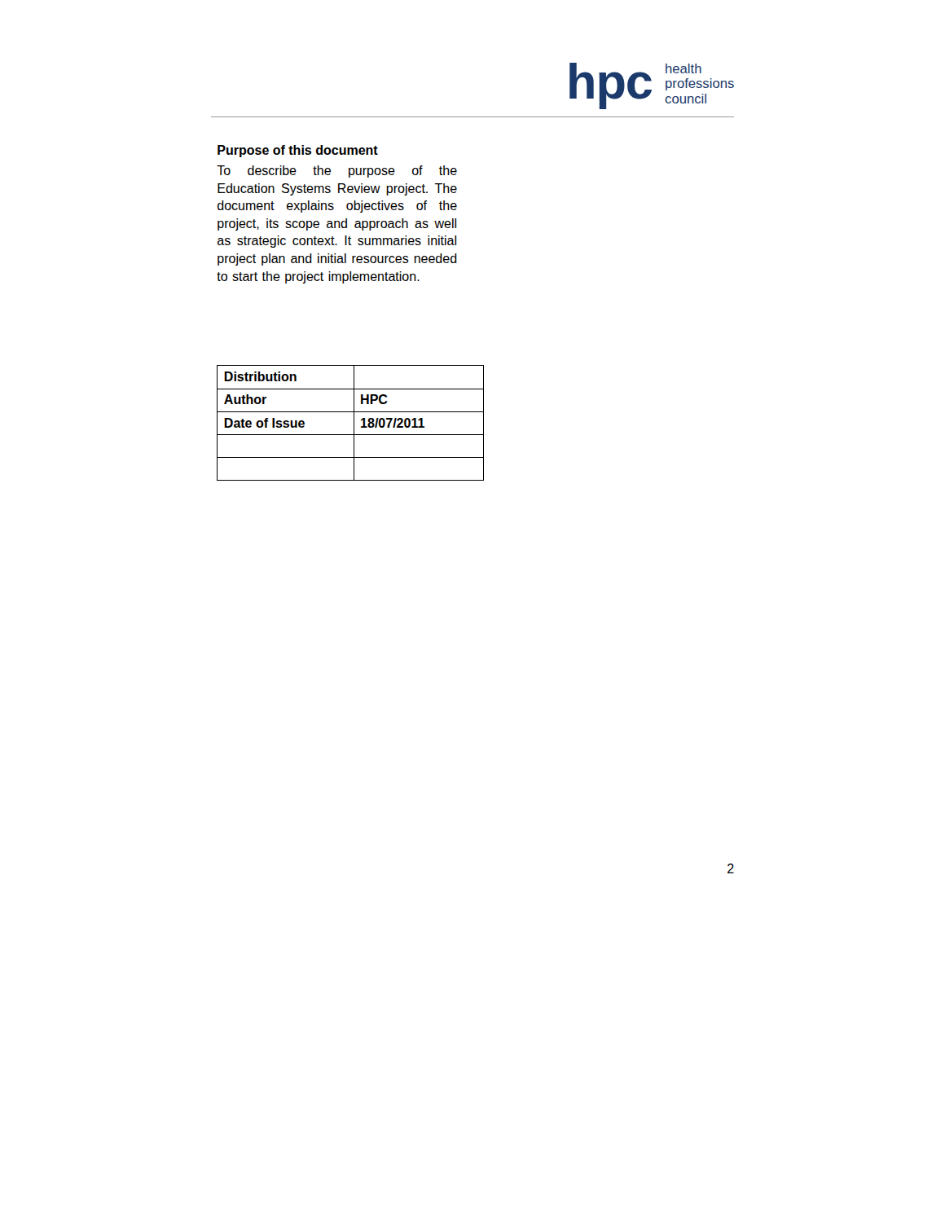hpc
health professions council
Purpose of this document
To describe the purpose of the Education Systems Review project. The document explains objectives of the project, its scope and approach as well as strategic context. It summaries initial project plan and initial resources needed to start the project implementation.
| Distribution | |
| Author | HPC |
| Date of Issue | 18/07/2011 |
2